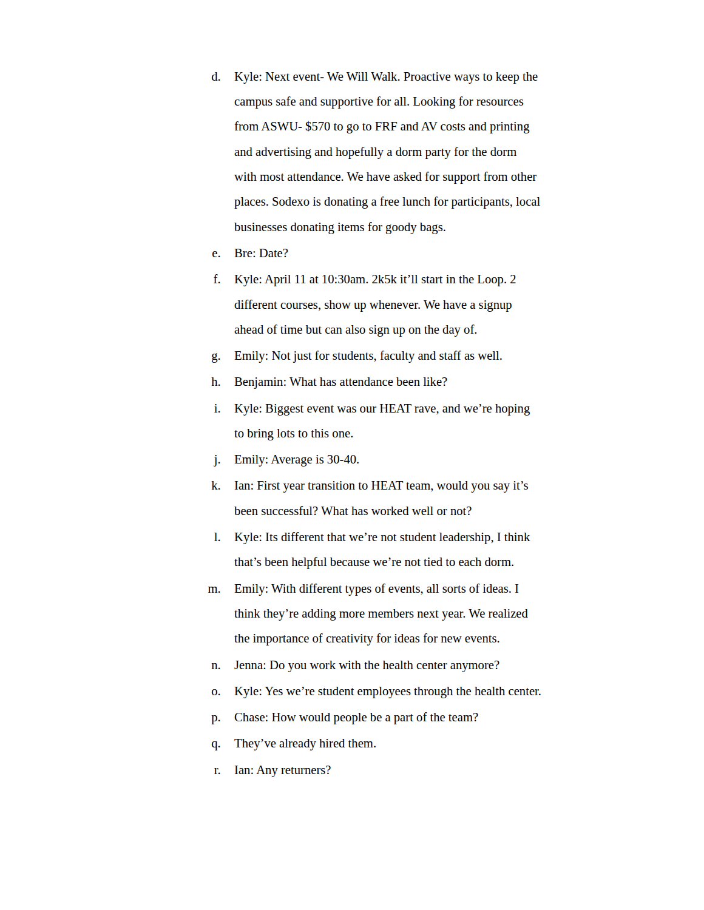Kyle: Next event- We Will Walk. Proactive ways to keep the campus safe and supportive for all. Looking for resources from ASWU- $570 to go to FRF and AV costs and printing and advertising and hopefully a dorm party for the dorm with most attendance. We have asked for support from other places. Sodexo is donating a free lunch for participants, local businesses donating items for goody bags.
Bre: Date?
Kyle: April 11 at 10:30am. 2k5k it’ll start in the Loop. 2 different courses, show up whenever. We have a signup ahead of time but can also sign up on the day of.
Emily: Not just for students, faculty and staff as well.
Benjamin: What has attendance been like?
Kyle: Biggest event was our HEAT rave, and we’re hoping to bring lots to this one.
Emily: Average is 30-40.
Ian: First year transition to HEAT team, would you say it’s been successful? What has worked well or not?
Kyle: Its different that we’re not student leadership, I think that’s been helpful because we’re not tied to each dorm.
Emily: With different types of events, all sorts of ideas. I think they’re adding more members next year. We realized the importance of creativity for ideas for new events.
Jenna: Do you work with the health center anymore?
Kyle: Yes we’re student employees through the health center.
Chase: How would people be a part of the team?
They’ve already hired them.
Ian: Any returners?